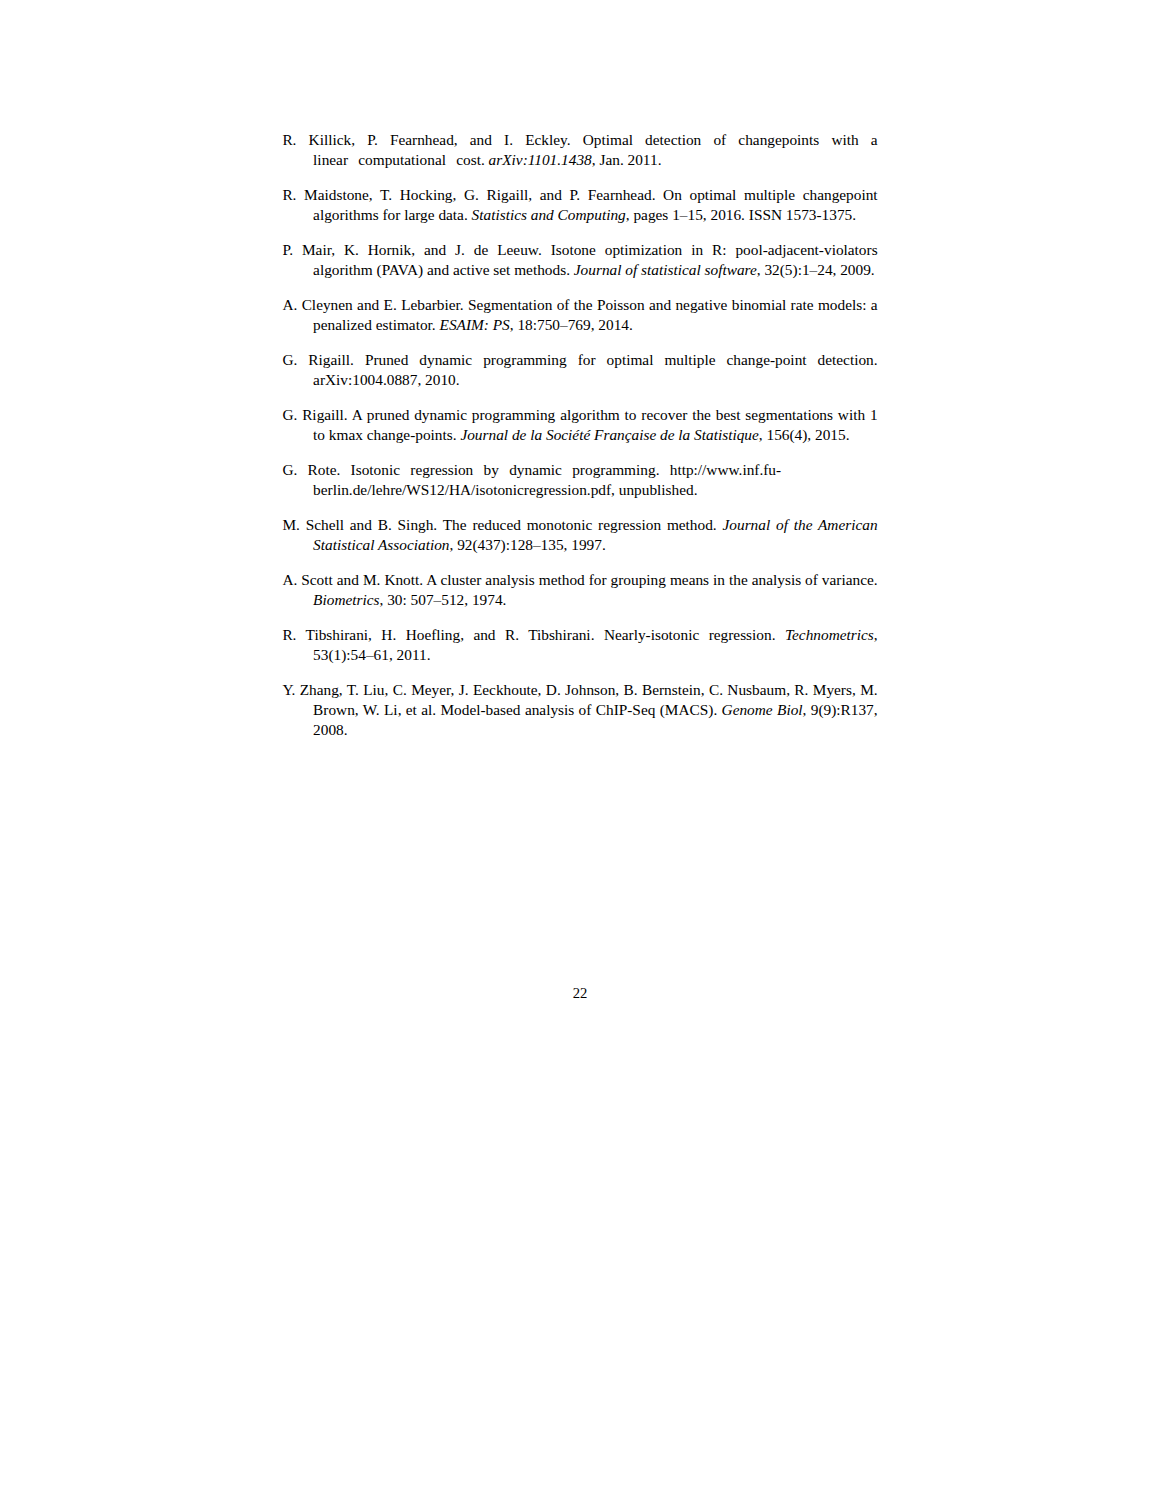R. Killick, P. Fearnhead, and I. Eckley. Optimal detection of changepoints with a linear computational cost. arXiv:1101.1438, Jan. 2011.
R. Maidstone, T. Hocking, G. Rigaill, and P. Fearnhead. On optimal multiple changepoint algorithms for large data. Statistics and Computing, pages 1–15, 2016. ISSN 1573-1375.
P. Mair, K. Hornik, and J. de Leeuw. Isotone optimization in R: pool-adjacent-violators algorithm (PAVA) and active set methods. Journal of statistical software, 32(5):1–24, 2009.
A. Cleynen and E. Lebarbier. Segmentation of the Poisson and negative binomial rate models: a penalized estimator. ESAIM: PS, 18:750–769, 2014.
G. Rigaill. Pruned dynamic programming for optimal multiple change-point detection. arXiv:1004.0887, 2010.
G. Rigaill. A pruned dynamic programming algorithm to recover the best segmentations with 1 to kmax change-points. Journal de la Société Française de la Statistique, 156(4), 2015.
G. Rote. Isotonic regression by dynamic programming. http://www.inf.fu-
berlin.de/lehre/WS12/HA/isotonicregression.pdf, unpublished.
M. Schell and B. Singh. The reduced monotonic regression method. Journal of the American Statistical Association, 92(437):128–135, 1997.
A. Scott and M. Knott. A cluster analysis method for grouping means in the analysis of variance. Biometrics, 30: 507–512, 1974.
R. Tibshirani, H. Hoefling, and R. Tibshirani. Nearly-isotonic regression. Technometrics, 53(1):54–61, 2011.
Y. Zhang, T. Liu, C. Meyer, J. Eeckhoute, D. Johnson, B. Bernstein, C. Nusbaum, R. Myers, M. Brown, W. Li, et al. Model-based analysis of ChIP-Seq (MACS). Genome Biol, 9(9):R137, 2008.
22